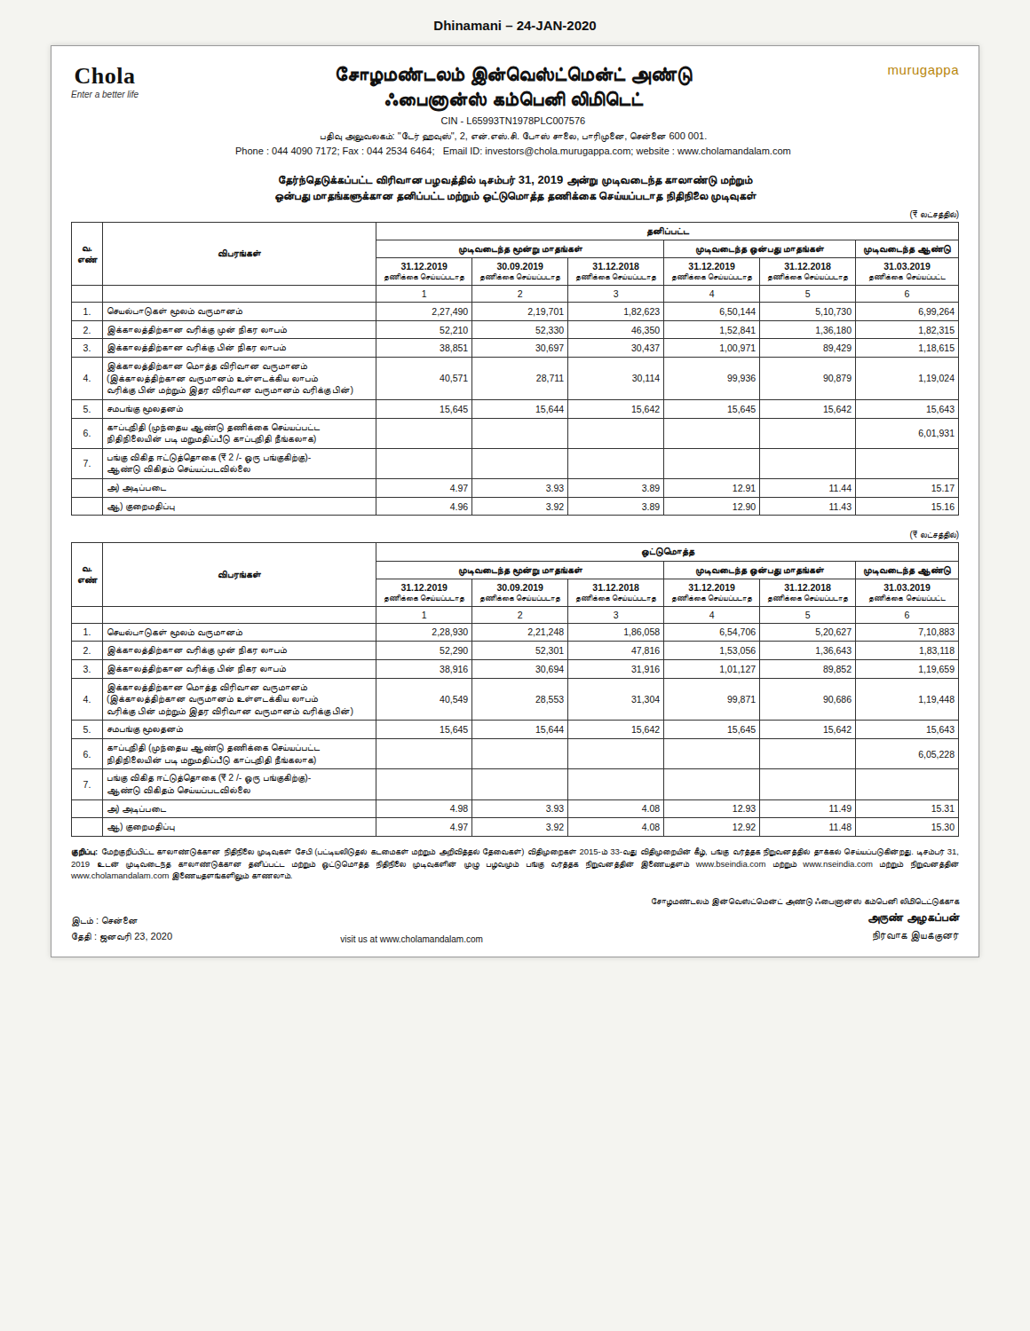Dhinamani – 24-JAN-2020
Chola
Enter a better life
சோழமண்டலம் இன்வெஸ்ட்மென்ட் அண்டு
ஃபைனான்ஸ் கம்பெனி லிமிடெட்
CIN - L65993TN1978PLC007576
பதிவு அலுவலகம்: "டேர் ஹவுஸ்", 2, என்.எஸ்.சி. போஸ் சாலை, பாரிமுனை, சென்னை 600 001.
Phone : 044 4090 7172; Fax : 044 2534 6464; Email ID: investors@chola.murugappa.com; website : www.cholamandalam.com
murugappa
தேர்ந்தெடுக்கப்பட்ட விரிவான பழவத்தில் டிசம்பர் 31, 2019 அன்று முடிவடைந்த காலாண்டு மற்றும்
ஒன்பது மாதங்களுக்கான தனிப்பட்ட மற்றும் ஒட்டுமொத்த தணிக்கை செய்யப்படாத நிதிநிலை முடிவுகள்
(₹ லட்சத்தில்)
| வ. எண் | விபரங்கள் | தனிப்பட்ட |
| --- | --- | --- |
| முடிவடைந்த மூன்று மாதங்கள் | முடிவடைந்த ஒன்பது மாதங்கள் | முடிவடைந்த ஆண்டு |
| 31.12.2019 தணிக்கை செய்யப்படாத | 30.09.2019 தணிக்கை செய்யப்படாத | 31.12.2018 தணிக்கை செய்யப்படாத | 31.12.2019 தணிக்கை செய்யப்படாத | 31.12.2018 தணிக்கை செய்யப்படாத | 31.03.2019 தணிக்கை செய்யப்பட்ட |
| | | 1 | 2 | 3 | 4 | 5 | 6 |
| 1. | செயல்பாடுகள் மூலம் வருமானம் | 2,27,490 | 2,19,701 | 1,82,623 | 6,50,144 | 5,10,730 | 6,99,264 |
| 2. | இக்காலத்திற்கான வரிக்கு முன் நிகர லாபம் | 52,210 | 52,330 | 46,350 | 1,52,841 | 1,36,180 | 1,82,315 |
| 3. | இக்காலத்திற்கான வரிக்கு பின் நிகர லாபம் | 38,851 | 30,697 | 30,437 | 1,00,971 | 89,429 | 1,18,615 |
| 4. | இக்காலத்திற்கான மொத்த விரிவான வருமானம் (இக்காலத்திற்கான வருமானம் உள்ளடக்கிய லாபம் வரிக்கு பின் மற்றும் இதர விரிவான வருமானம் வரிக்கு பின்) | 40,571 | 28,711 | 30,114 | 99,936 | 90,879 | 1,19,024 |
| 5. | சமபங்கு மூலதனம் | 15,645 | 15,644 | 15,642 | 15,645 | 15,642 | 15,643 |
| 6. | காப்புநிதி (முந்தைய ஆண்டு தணிக்கை செய்யப்பட்ட நிதிநிலையின் படி மறுமதிப்பீடு காப்புநிதி நீங்கலாக) | | | | | | 6,01,931 |
| 7. | பங்கு விகித ஈட்டுத்தொகை (₹ 2 /- ஒரு பங்குகிற்கு)- ஆண்டு விகிதம் செய்யப்படவில்லை | | | | | | |
| | அ) அடிப்படை | 4.97 | 3.93 | 3.89 | 12.91 | 11.44 | 15.17 |
| | ஆ) குறைமதிப்பு | 4.96 | 3.92 | 3.89 | 12.90 | 11.43 | 15.16 |
(₹ லட்சத்தில்)
| வ. எண் | விபரங்கள் | ஒட்டுமொத்த |
| --- | --- | --- |
| முடிவடைந்த மூன்று மாதங்கள் | முடிவடைந்த ஒன்பது மாதங்கள் | முடிவடைந்த ஆண்டு |
| 31.12.2019 தணிக்கை செய்யப்படாத | 30.09.2019 தணிக்கை செய்யப்படாத | 31.12.2018 தணிக்கை செய்யப்படாத | 31.12.2019 தணிக்கை செய்யப்படாத | 31.12.2018 தணிக்கை செய்யப்படாத | 31.03.2019 தணிக்கை செய்யப்பட்ட |
| | | 1 | 2 | 3 | 4 | 5 | 6 |
| 1. | செயல்பாடுகள் மூலம் வருமானம் | 2,28,930 | 2,21,248 | 1,86,058 | 6,54,706 | 5,20,627 | 7,10,883 |
| 2. | இக்காலத்திற்கான வரிக்கு முன் நிகர லாபம் | 52,290 | 52,301 | 47,816 | 1,53,056 | 1,36,643 | 1,83,118 |
| 3. | இக்காலத்திற்கான வரிக்கு பின் நிகர லாபம் | 38,916 | 30,694 | 31,916 | 1,01,127 | 89,852 | 1,19,659 |
| 4. | இக்காலத்திற்கான மொத்த விரிவான வருமானம் (இக்காலத்திற்கான வருமானம் உள்ளடக்கிய லாபம் வரிக்கு பின் மற்றும் இதர விரிவான வருமானம் வரிக்கு பின்) | 40,549 | 28,553 | 31,304 | 99,871 | 90,686 | 1,19,448 |
| 5. | சமபங்கு மூலதனம் | 15,645 | 15,644 | 15,642 | 15,645 | 15,642 | 15,643 |
| 6. | காப்புநிதி (முந்தைய ஆண்டு தணிக்கை செய்யப்பட்ட நிதிநிலையின் படி மறுமதிப்பீடு காப்புநிதி நீங்கலாக) | | | | | | 6,05,228 |
| 7. | பங்கு விகித ஈட்டுத்தொகை (₹ 2 /- ஒரு பங்குகிற்கு)- ஆண்டு விகிதம் செய்யப்படவில்லை | | | | | | |
| | அ) அடிப்படை | 4.98 | 3.93 | 4.08 | 12.93 | 11.49 | 15.31 |
| | ஆ) குறைமதிப்பு | 4.97 | 3.92 | 4.08 | 12.92 | 11.48 | 15.30 |
குறிப்பு: மேற்குறிப்பிட்ட காலாண்டுக்கான நிதிநிலை முடிவுகள் சேபி (பட்டியலிடுதல் கடமைகள் மற்றும் அறிவித்தல் தேவைகள்) விதிமுறைகள் 2015-ம் 33-வது விதிமுறையின் கீழ், பங்கு வர்த்தக நிறுவனத்தில் தாக்கல் செய்யப்படுகின்றது. டிசம்பர் 31, 2019 உடன் முடிவடைந்த காலாண்டுக்கான தனிப்பட்ட மற்றும் ஒட்டுமொத்த நிதிநிலை முடிவுகளின் முழு பழவமும் பங்கு வர்த்தக நிறுவனத்தின் இணையதளம் www.bseindia.com மற்றும் www.nseindia.com மற்றும் நிறுவனத்தின் www.cholamandalam.com இணையதளங்களிலும் காணலாம்.
இடம் : சென்னை
தேதி : ஜனவரி 23, 2020
visit us at www.cholamandalam.com
சோழமண்டலம் இன்வெஸ்ட்மென்ட் அண்டு ஃபைனான்ஸ் கம்பெனி லிமிடெட்டுக்காக
அருண் அழகப்பன்
நிர்வாக இயக்குனர்